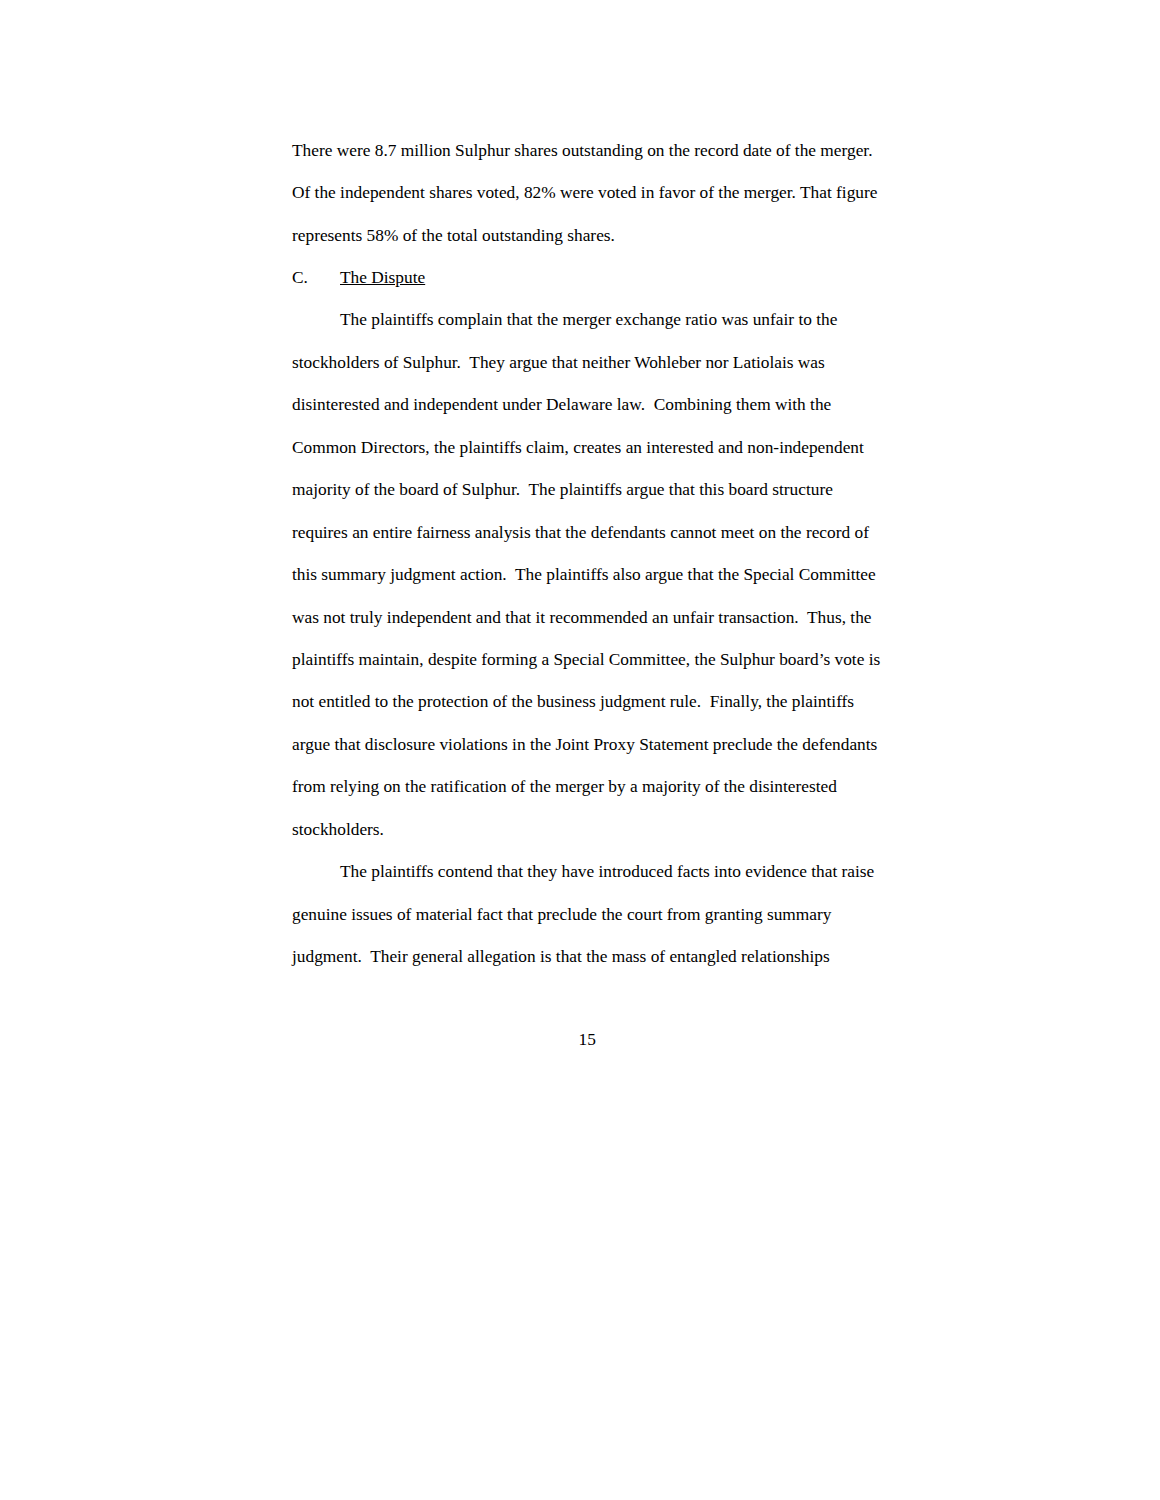There were 8.7 million Sulphur shares outstanding on the record date of the merger. Of the independent shares voted, 82% were voted in favor of the merger. That figure represents 58% of the total outstanding shares.
C. The Dispute
The plaintiffs complain that the merger exchange ratio was unfair to the stockholders of Sulphur. They argue that neither Wohleber nor Latiolais was disinterested and independent under Delaware law. Combining them with the Common Directors, the plaintiffs claim, creates an interested and non-independent majority of the board of Sulphur. The plaintiffs argue that this board structure requires an entire fairness analysis that the defendants cannot meet on the record of this summary judgment action. The plaintiffs also argue that the Special Committee was not truly independent and that it recommended an unfair transaction. Thus, the plaintiffs maintain, despite forming a Special Committee, the Sulphur board’s vote is not entitled to the protection of the business judgment rule. Finally, the plaintiffs argue that disclosure violations in the Joint Proxy Statement preclude the defendants from relying on the ratification of the merger by a majority of the disinterested stockholders.
The plaintiffs contend that they have introduced facts into evidence that raise genuine issues of material fact that preclude the court from granting summary judgment. Their general allegation is that the mass of entangled relationships
15